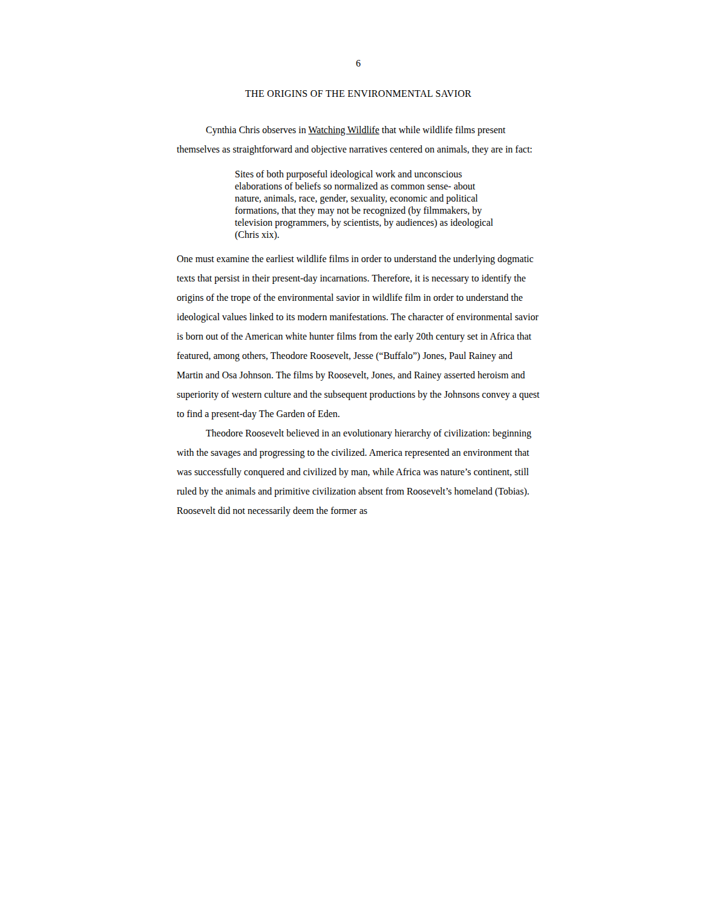6
The Origins of the Environmental Savior
Cynthia Chris observes in Watching Wildlife that while wildlife films present themselves as straightforward and objective narratives centered on animals, they are in fact:
Sites of both purposeful ideological work and unconscious elaborations of beliefs so normalized as common sense- about nature, animals, race, gender, sexuality, economic and political formations, that they may not be recognized (by filmmakers, by television programmers, by scientists, by audiences) as ideological (Chris xix).
One must examine the earliest wildlife films in order to understand the underlying dogmatic texts that persist in their present-day incarnations. Therefore, it is necessary to identify the origins of the trope of the environmental savior in wildlife film in order to understand the ideological values linked to its modern manifestations. The character of environmental savior is born out of the American white hunter films from the early 20th century set in Africa that featured, among others, Theodore Roosevelt, Jesse (“Buffalo”) Jones, Paul Rainey and Martin and Osa Johnson. The films by Roosevelt, Jones, and Rainey asserted heroism and superiority of western culture and the subsequent productions by the Johnsons convey a quest to find a present-day The Garden of Eden.
Theodore Roosevelt believed in an evolutionary hierarchy of civilization: beginning with the savages and progressing to the civilized. America represented an environment that was successfully conquered and civilized by man, while Africa was nature’s continent, still ruled by the animals and primitive civilization absent from Roosevelt’s homeland (Tobias). Roosevelt did not necessarily deem the former as